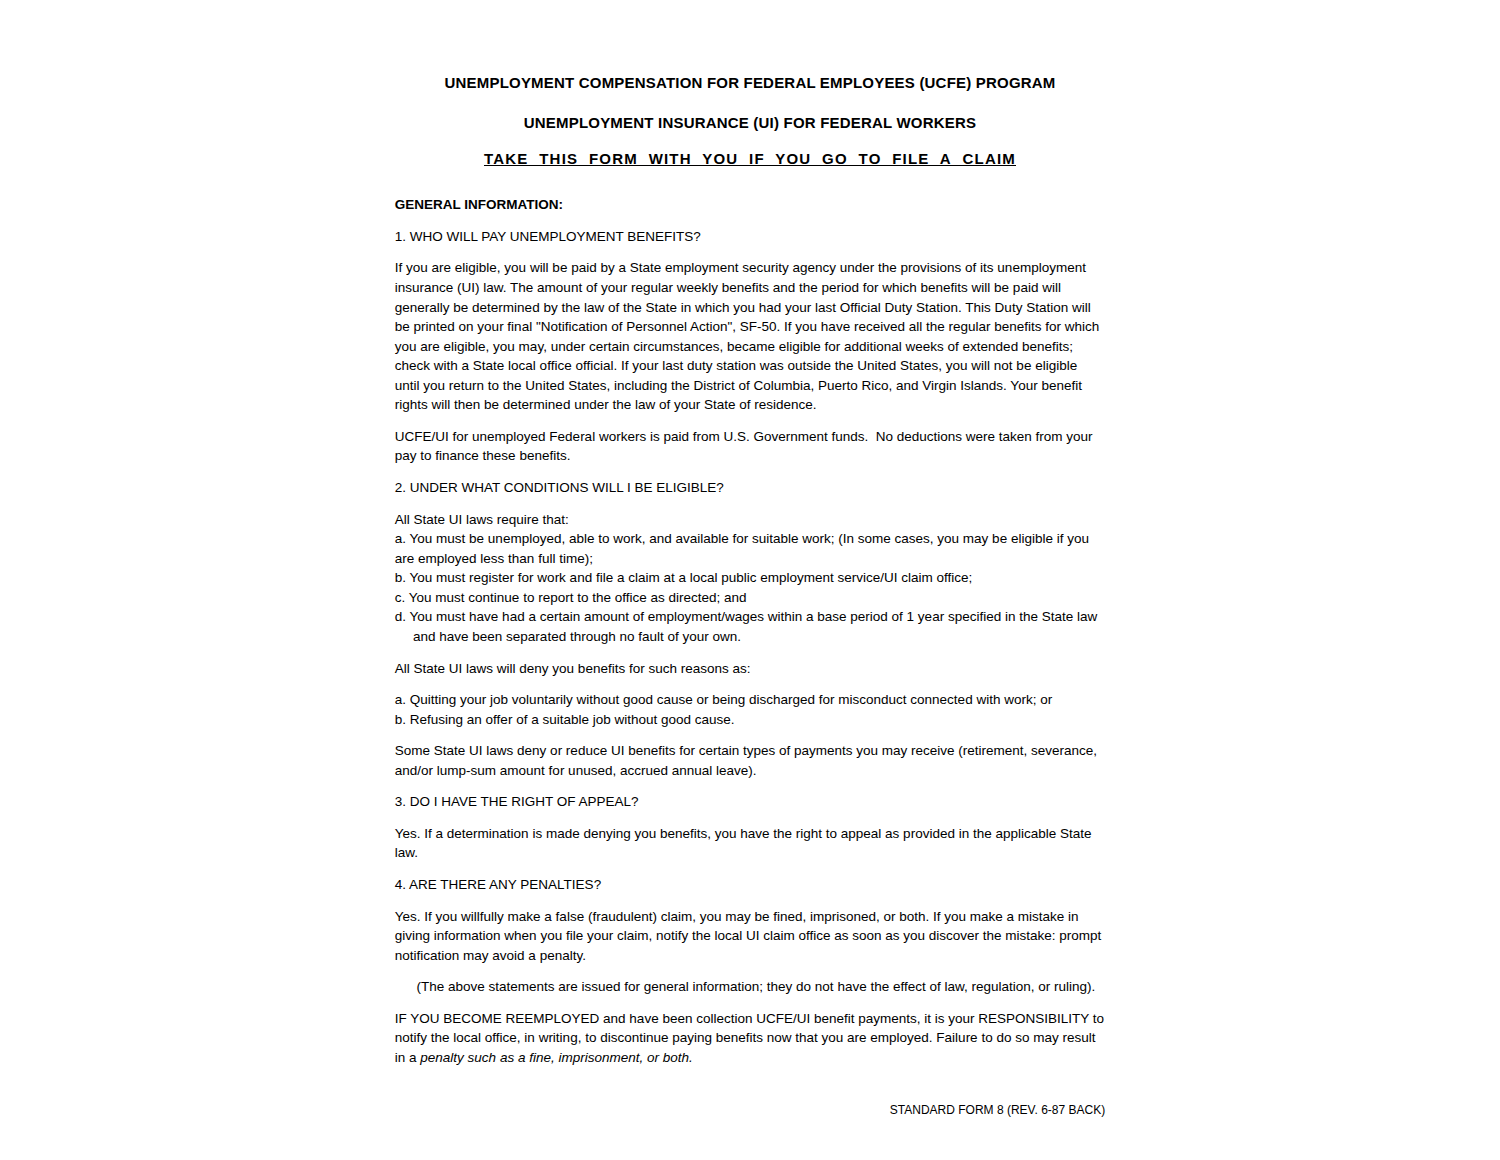UNEMPLOYMENT COMPENSATION FOR FEDERAL EMPLOYEES (UCFE) PROGRAM
UNEMPLOYMENT INSURANCE (UI) FOR FEDERAL WORKERS
TAKE THIS FORM WITH YOU IF YOU GO TO FILE A CLAIM
GENERAL INFORMATION:
1. WHO WILL PAY UNEMPLOYMENT BENEFITS?
If you are eligible, you will be paid by a State employment security agency under the provisions of its unemployment insurance (UI) law. The amount of your regular weekly benefits and the period for which benefits will be paid will generally be determined by the law of the State in which you had your last Official Duty Station. This Duty Station will be printed on your final "Notification of Personnel Action", SF-50. If you have received all the regular benefits for which you are eligible, you may, under certain circumstances, became eligible for additional weeks of extended benefits; check with a State local office official. If your last duty station was outside the United States, you will not be eligible until you return to the United States, including the District of Columbia, Puerto Rico, and Virgin Islands. Your benefit rights will then be determined under the law of your State of residence.
UCFE/UI for unemployed Federal workers is paid from U.S. Government funds. No deductions were taken from your pay to finance these benefits.
2. UNDER WHAT CONDITIONS WILL I BE ELIGIBLE?
All State UI laws require that:
a. You must be unemployed, able to work, and available for suitable work; (In some cases, you may be eligible if you are employed less than full time);
b. You must register for work and file a claim at a local public employment service/UI claim office;
c. You must continue to report to the office as directed; and
d. You must have had a certain amount of employment/wages within a base period of 1 year specified in the State law and have been separated through no fault of your own.
All State UI laws will deny you benefits for such reasons as:
a. Quitting your job voluntarily without good cause or being discharged for misconduct connected with work; or
b. Refusing an offer of a suitable job without good cause.
Some State UI laws deny or reduce UI benefits for certain types of payments you may receive (retirement, severance, and/or lump-sum amount for unused, accrued annual leave).
3. DO I HAVE THE RIGHT OF APPEAL?
Yes. If a determination is made denying you benefits, you have the right to appeal as provided in the applicable State law.
4. ARE THERE ANY PENALTIES?
Yes. If you willfully make a false (fraudulent) claim, you may be fined, imprisoned, or both. If you make a mistake in giving information when you file your claim, notify the local UI claim office as soon as you discover the mistake: prompt notification may avoid a penalty.
(The above statements are issued for general information; they do not have the effect of law, regulation, or ruling).
IF YOU BECOME REEMPLOYED and have been collection UCFE/UI benefit payments, it is your RESPONSIBILITY to notify the local office, in writing, to discontinue paying benefits now that you are employed. Failure to do so may result in a penalty such as a fine, imprisonment, or both.
STANDARD FORM 8 (REV. 6-87 BACK)